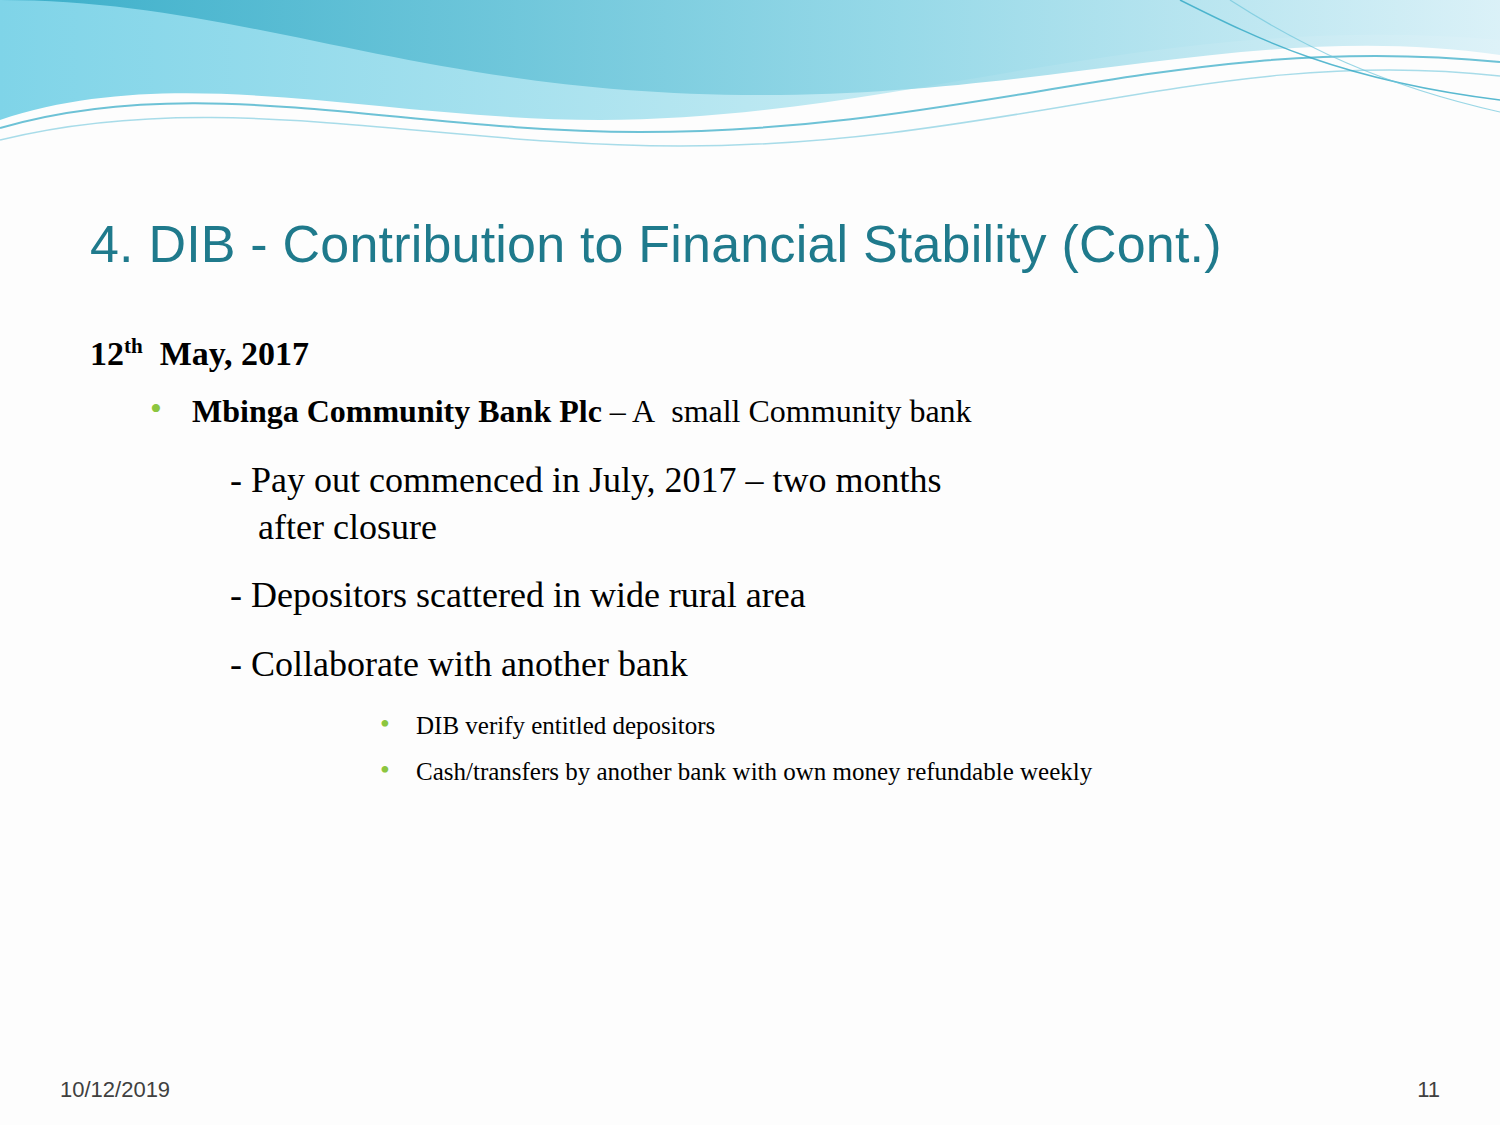4. DIB - Contribution to Financial Stability (Cont.)
12th May, 2017
Mbinga Community Bank Plc – A small Community bank
- Pay out commenced in July, 2017 – two monthsafter closure
- Depositors scattered in wide rural area
- Collaborate with another bank
DIB verify entitled depositors
Cash/transfers by another bank with own money refundable weekly
10/12/2019 11